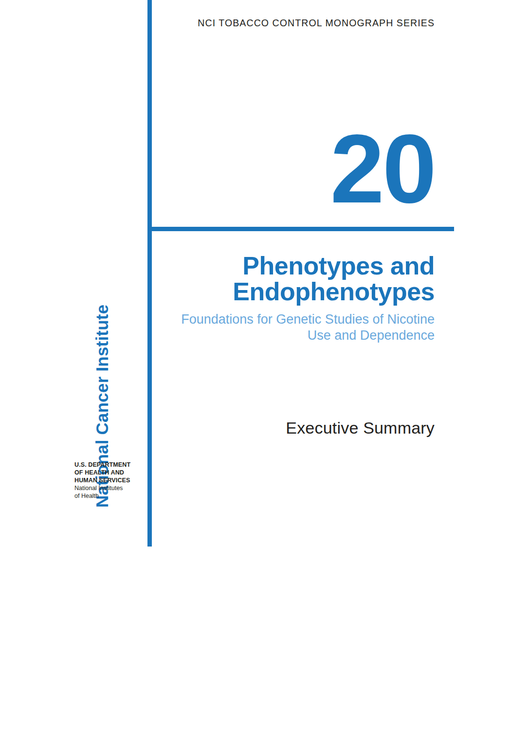National Cancer Institute
NCI TOBACCO CONTROL MONOGRAPH SERIES
20
Phenotypes and Endophenotypes
Foundations for Genetic Studies of Nicotine Use and Dependence
Executive Summary
U.S. DEPARTMENT
OF HEALTH AND
HUMAN SERVICES
National Institutes
of Health